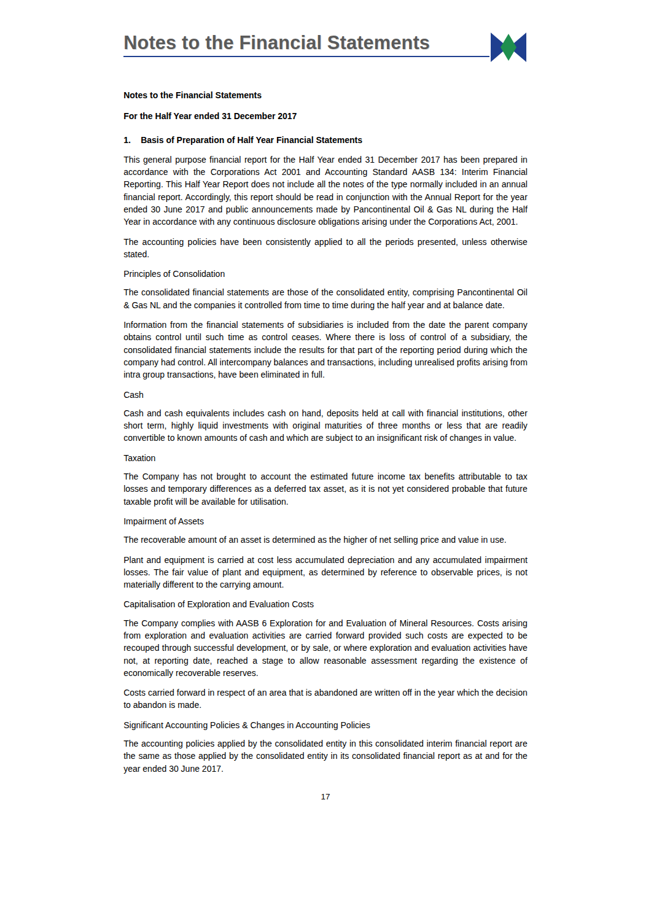Notes to the Financial Statements
Notes to the Financial Statements
For the Half Year ended 31 December 2017
1. Basis of Preparation of Half Year Financial Statements
This general purpose financial report for the Half Year ended 31 December 2017 has been prepared in accordance with the Corporations Act 2001 and Accounting Standard AASB 134: Interim Financial Reporting. This Half Year Report does not include all the notes of the type normally included in an annual financial report. Accordingly, this report should be read in conjunction with the Annual Report for the year ended 30 June 2017 and public announcements made by Pancontinental Oil & Gas NL during the Half Year in accordance with any continuous disclosure obligations arising under the Corporations Act, 2001.
The accounting policies have been consistently applied to all the periods presented, unless otherwise stated.
Principles of Consolidation
The consolidated financial statements are those of the consolidated entity, comprising Pancontinental Oil & Gas NL and the companies it controlled from time to time during the half year and at balance date.
Information from the financial statements of subsidiaries is included from the date the parent company obtains control until such time as control ceases. Where there is loss of control of a subsidiary, the consolidated financial statements include the results for that part of the reporting period during which the company had control. All intercompany balances and transactions, including unrealised profits arising from intra group transactions, have been eliminated in full.
Cash
Cash and cash equivalents includes cash on hand, deposits held at call with financial institutions, other short term, highly liquid investments with original maturities of three months or less that are readily convertible to known amounts of cash and which are subject to an insignificant risk of changes in value.
Taxation
The Company has not brought to account the estimated future income tax benefits attributable to tax losses and temporary differences as a deferred tax asset, as it is not yet considered probable that future taxable profit will be available for utilisation.
Impairment of Assets
The recoverable amount of an asset is determined as the higher of net selling price and value in use.
Plant and equipment is carried at cost less accumulated depreciation and any accumulated impairment losses. The fair value of plant and equipment, as determined by reference to observable prices, is not materially different to the carrying amount.
Capitalisation of Exploration and Evaluation Costs
The Company complies with AASB 6 Exploration for and Evaluation of Mineral Resources. Costs arising from exploration and evaluation activities are carried forward provided such costs are expected to be recouped through successful development, or by sale, or where exploration and evaluation activities have not, at reporting date, reached a stage to allow reasonable assessment regarding the existence of economically recoverable reserves.
Costs carried forward in respect of an area that is abandoned are written off in the year which the decision to abandon is made.
Significant Accounting Policies & Changes in Accounting Policies
The accounting policies applied by the consolidated entity in this consolidated interim financial report are the same as those applied by the consolidated entity in its consolidated financial report as at and for the year ended 30 June 2017.
17